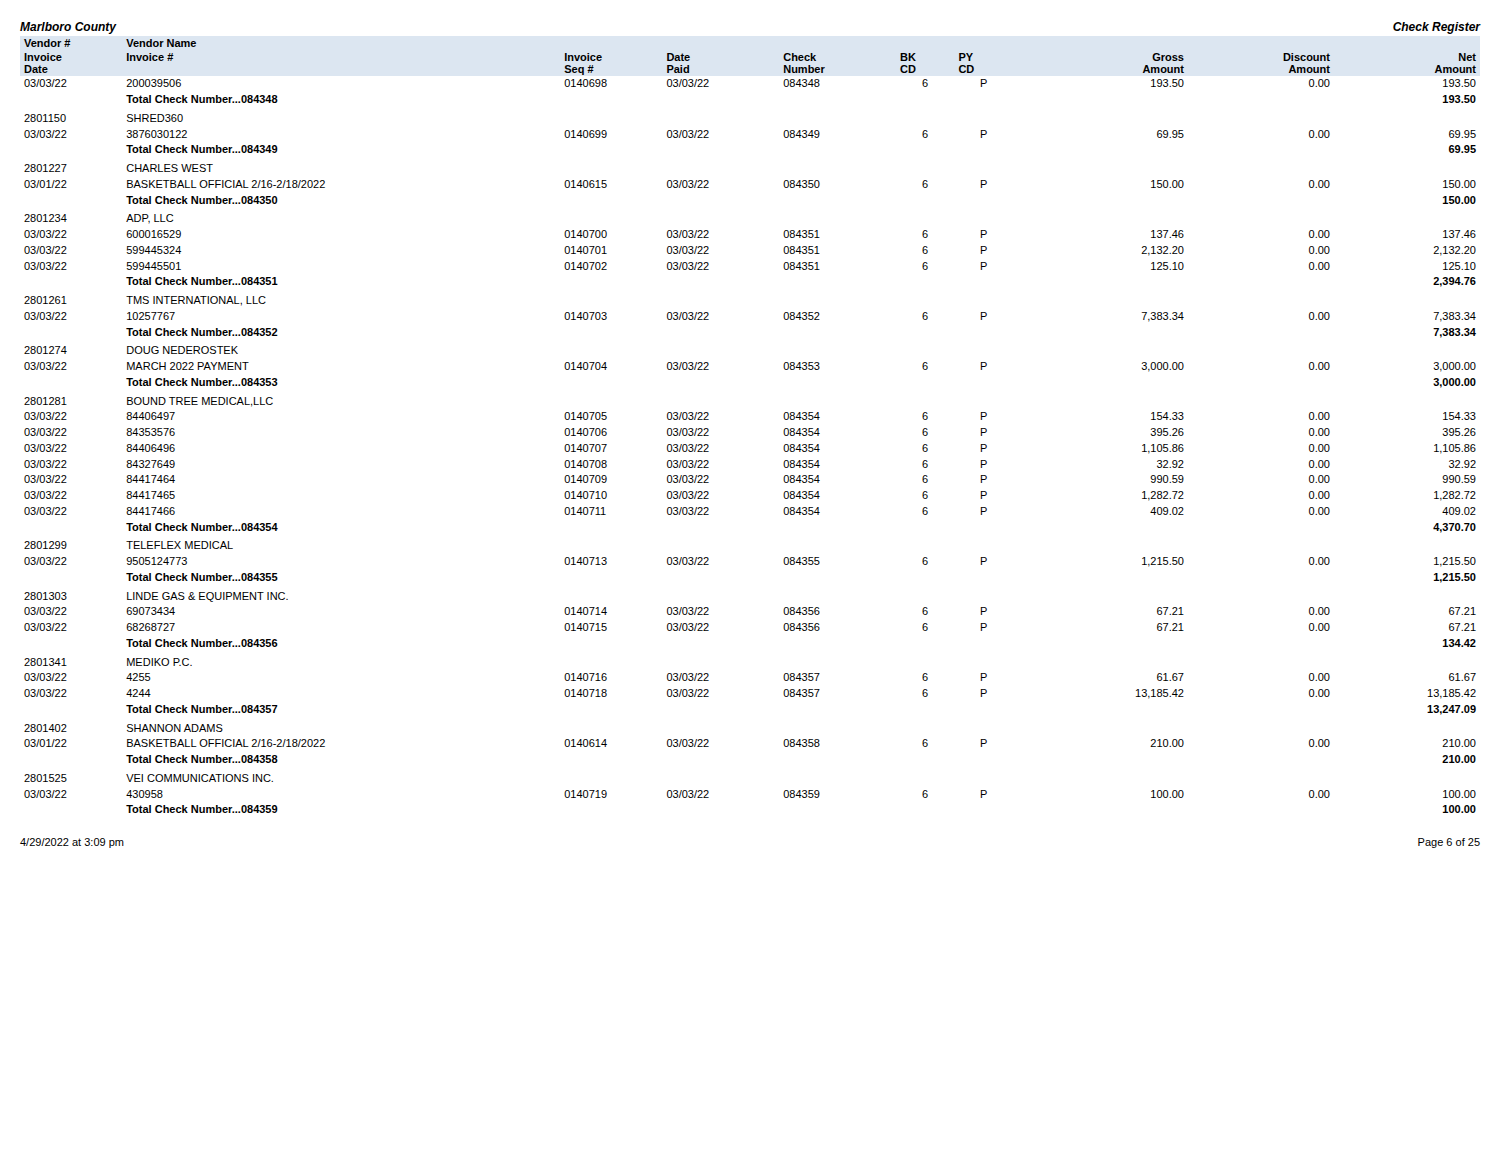Marlboro County Check Register
| Vendor # | Vendor Name | | | | | | | | |
| --- | --- | --- | --- | --- | --- | --- | --- | --- | --- |
| Invoice Date | Invoice # | Invoice Seq # | Date Paid | Check Number | BK CD | PY CD | Gross Amount | Discount Amount | Net Amount |
| 03/03/22 | 200039506 | 0140698 | 03/03/22 | 084348 | 6 | P | 193.50 | 0.00 | 193.50 |
| | Total Check Number...084348 | | | | | | | | 193.50 |
| 2801150 | SHRED360 | | | | | | | | |
| 03/03/22 | 3876030122 | 0140699 | 03/03/22 | 084349 | 6 | P | 69.95 | 0.00 | 69.95 |
| | Total Check Number...084349 | | | | | | | | 69.95 |
| 2801227 | CHARLES WEST | | | | | | | | |
| 03/01/22 | BASKETBALL OFFICIAL 2/16-2/18/2022 | 0140615 | 03/03/22 | 084350 | 6 | P | 150.00 | 0.00 | 150.00 |
| | Total Check Number...084350 | | | | | | | | 150.00 |
| 2801234 | ADP, LLC | | | | | | | | |
| 03/03/22 | 600016529 | 0140700 | 03/03/22 | 084351 | 6 | P | 137.46 | 0.00 | 137.46 |
| 03/03/22 | 599445324 | 0140701 | 03/03/22 | 084351 | 6 | P | 2,132.20 | 0.00 | 2,132.20 |
| 03/03/22 | 599445501 | 0140702 | 03/03/22 | 084351 | 6 | P | 125.10 | 0.00 | 125.10 |
| | Total Check Number...084351 | | | | | | | | 2,394.76 |
| 2801261 | TMS INTERNATIONAL, LLC | | | | | | | | |
| 03/03/22 | 10257767 | 0140703 | 03/03/22 | 084352 | 6 | P | 7,383.34 | 0.00 | 7,383.34 |
| | Total Check Number...084352 | | | | | | | | 7,383.34 |
| 2801274 | DOUG NEDEROSTEK | | | | | | | | |
| 03/03/22 | MARCH 2022 PAYMENT | 0140704 | 03/03/22 | 084353 | 6 | P | 3,000.00 | 0.00 | 3,000.00 |
| | Total Check Number...084353 | | | | | | | | 3,000.00 |
| 2801281 | BOUND TREE MEDICAL,LLC | | | | | | | | |
| 03/03/22 | 84406497 | 0140705 | 03/03/22 | 084354 | 6 | P | 154.33 | 0.00 | 154.33 |
| 03/03/22 | 84353576 | 0140706 | 03/03/22 | 084354 | 6 | P | 395.26 | 0.00 | 395.26 |
| 03/03/22 | 84406496 | 0140707 | 03/03/22 | 084354 | 6 | P | 1,105.86 | 0.00 | 1,105.86 |
| 03/03/22 | 84327649 | 0140708 | 03/03/22 | 084354 | 6 | P | 32.92 | 0.00 | 32.92 |
| 03/03/22 | 84417464 | 0140709 | 03/03/22 | 084354 | 6 | P | 990.59 | 0.00 | 990.59 |
| 03/03/22 | 84417465 | 0140710 | 03/03/22 | 084354 | 6 | P | 1,282.72 | 0.00 | 1,282.72 |
| 03/03/22 | 84417466 | 0140711 | 03/03/22 | 084354 | 6 | P | 409.02 | 0.00 | 409.02 |
| | Total Check Number...084354 | | | | | | | | 4,370.70 |
| 2801299 | TELEFLEX MEDICAL | | | | | | | | |
| 03/03/22 | 9505124773 | 0140713 | 03/03/22 | 084355 | 6 | P | 1,215.50 | 0.00 | 1,215.50 |
| | Total Check Number...084355 | | | | | | | | 1,215.50 |
| 2801303 | LINDE GAS & EQUIPMENT INC. | | | | | | | | |
| 03/03/22 | 69073434 | 0140714 | 03/03/22 | 084356 | 6 | P | 67.21 | 0.00 | 67.21 |
| 03/03/22 | 68268727 | 0140715 | 03/03/22 | 084356 | 6 | P | 67.21 | 0.00 | 67.21 |
| | Total Check Number...084356 | | | | | | | | 134.42 |
| 2801341 | MEDIKO P.C. | | | | | | | | |
| 03/03/22 | 4255 | 0140716 | 03/03/22 | 084357 | 6 | P | 61.67 | 0.00 | 61.67 |
| 03/03/22 | 4244 | 0140718 | 03/03/22 | 084357 | 6 | P | 13,185.42 | 0.00 | 13,185.42 |
| | Total Check Number...084357 | | | | | | | | 13,247.09 |
| 2801402 | SHANNON ADAMS | | | | | | | | |
| 03/01/22 | BASKETBALL OFFICIAL 2/16-2/18/2022 | 0140614 | 03/03/22 | 084358 | 6 | P | 210.00 | 0.00 | 210.00 |
| | Total Check Number...084358 | | | | | | | | 210.00 |
| 2801525 | VEI COMMUNICATIONS INC. | | | | | | | | |
| 03/03/22 | 430958 | 0140719 | 03/03/22 | 084359 | 6 | P | 100.00 | 0.00 | 100.00 |
| | Total Check Number...084359 | | | | | | | | 100.00 |
4/29/2022 at 3:09 pm Page 6 of 25